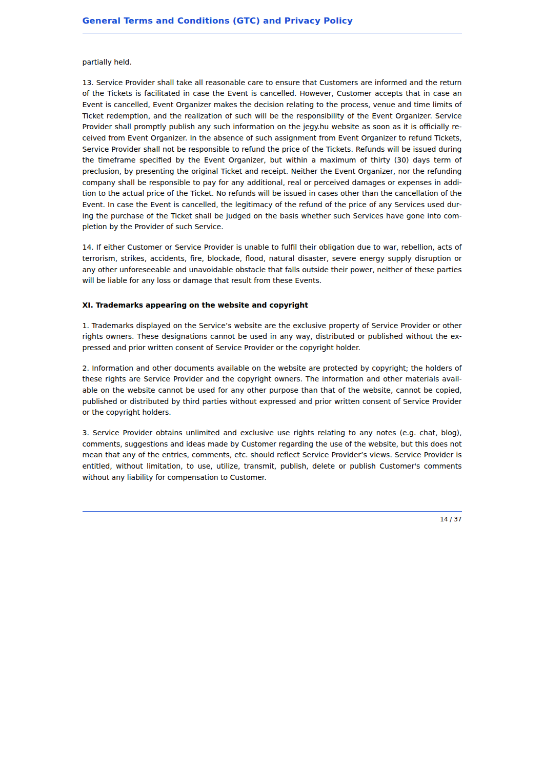General Terms and Conditions (GTC) and Privacy Policy
partially held.
13. Service Provider shall take all reasonable care to ensure that Customers are informed and the return of the Tickets is facilitated in case the Event is cancelled. However, Customer accepts that in case an Event is cancelled, Event Organizer makes the decision relating to the process, venue and time limits of Ticket redemption, and the realization of such will be the responsibility of the Event Organizer. Service Provider shall promptly publish any such information on the jegy.hu website as soon as it is officially received from Event Organizer. In the absence of such assignment from Event Organizer to refund Tickets, Service Provider shall not be responsible to refund the price of the Tickets. Refunds will be issued during the timeframe specified by the Event Organizer, but within a maximum of thirty (30) days​ term of preclusion, by presenting the original Ticket and receipt. Neither the Event Organizer, nor the refunding company shall be responsible to pay for any additional, real or perceived damages or expenses in addition to the actual price of the Ticket. No refunds will be issued in cases other than the cancellation of the Event. In case the Event is cancelled, the legitimacy of the refund of the price of any Services used during the purchase of the Ticket shall be judged on the basis whether such Services have gone into completion by the Provider of such Service.
14. If either Customer or Service Provider is unable to fulfil their obligation due to war, rebellion, acts of terrorism, strikes, accidents, fire, blockade, flood, natural disaster, severe energy supply disruption or any other unforeseeable and unavoidable obstacle that falls outside their power, neither of these parties will be liable for any loss or damage that result from these Events.
XI. Trademarks appearing on the website and copyright
1. Trademarks displayed on the Service’s website are the exclusive property of Service Provider or other rights owners. These designations cannot be used in any way, distributed or published without the expressed and prior written consent of Service Provider or the copyright holder.
2. Information and other documents available on the website are protected by copyright; the holders of these rights are Service Provider and the copyright owners. The information and other materials available on the website cannot be used for any other purpose than that of the website, cannot be copied, published or distributed by third parties without expressed and prior written consent of Service Provider or the copyright holders.
3. Service Provider obtains unlimited and exclusive use rights relating to any notes (e.g. chat, blog), comments, suggestions and ideas made by Customer regarding the use of the website, but this does not mean that any of the entries, comments, etc. should reflect Service Provider’s views. Service Provider is entitled, without limitation, to use, utilize, transmit, publish, delete or publish Customer's comments without any liability for compensation to Customer.
14 / 37